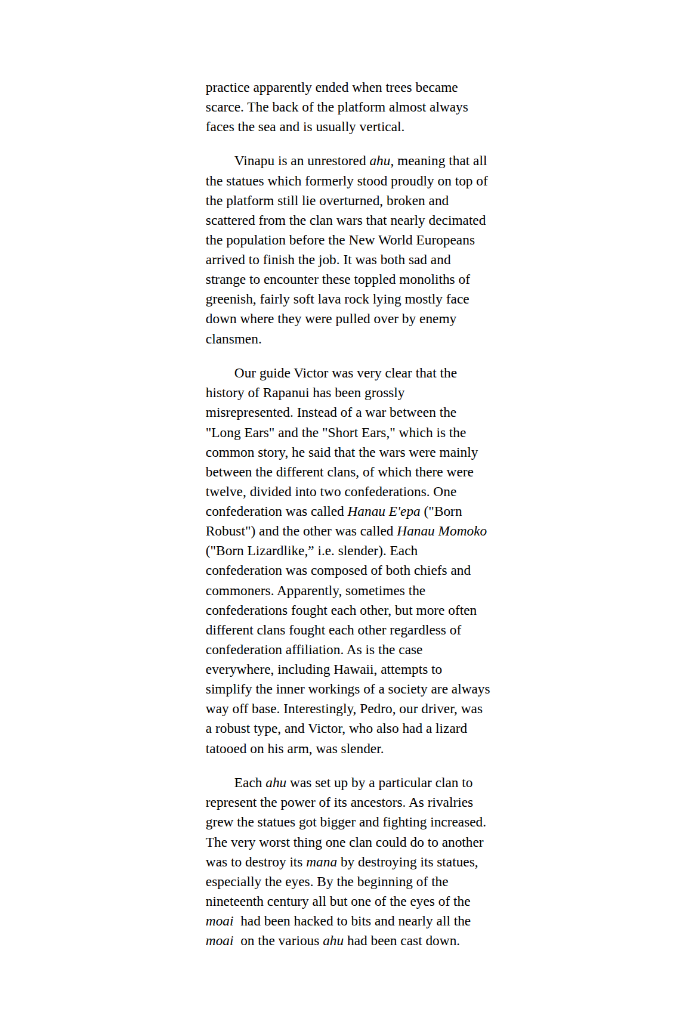practice apparently ended when trees became scarce. The back of the platform almost always faces the sea and is usually vertical.
Vinapu is an unrestored ahu, meaning that all the statues which formerly stood proudly on top of the platform still lie overturned, broken and scattered from the clan wars that nearly decimated the population before the New World Europeans arrived to finish the job. It was both sad and strange to encounter these toppled monoliths of greenish, fairly soft lava rock lying mostly face down where they were pulled over by enemy clansmen.
Our guide Victor was very clear that the history of Rapanui has been grossly misrepresented. Instead of a war between the "Long Ears" and the "Short Ears," which is the common story, he said that the wars were mainly between the different clans, of which there were twelve, divided into two confederations. One confederation was called Hanau E'epa ("Born Robust") and the other was called Hanau Momoko ("Born Lizardlike,” i.e. slender). Each confederation was composed of both chiefs and commoners. Apparently, sometimes the confederations fought each other, but more often different clans fought each other regardless of confederation affiliation. As is the case everywhere, including Hawaii, attempts to simplify the inner workings of a society are always way off base. Interestingly, Pedro, our driver, was a robust type, and Victor, who also had a lizard tatooed on his arm, was slender.
Each ahu was set up by a particular clan to represent the power of its ancestors. As rivalries grew the statues got bigger and fighting increased. The very worst thing one clan could do to another was to destroy its mana by destroying its statues, especially the eyes. By the beginning of the nineteenth century all but one of the eyes of the moai had been hacked to bits and nearly all the moai on the various ahu had been cast down.